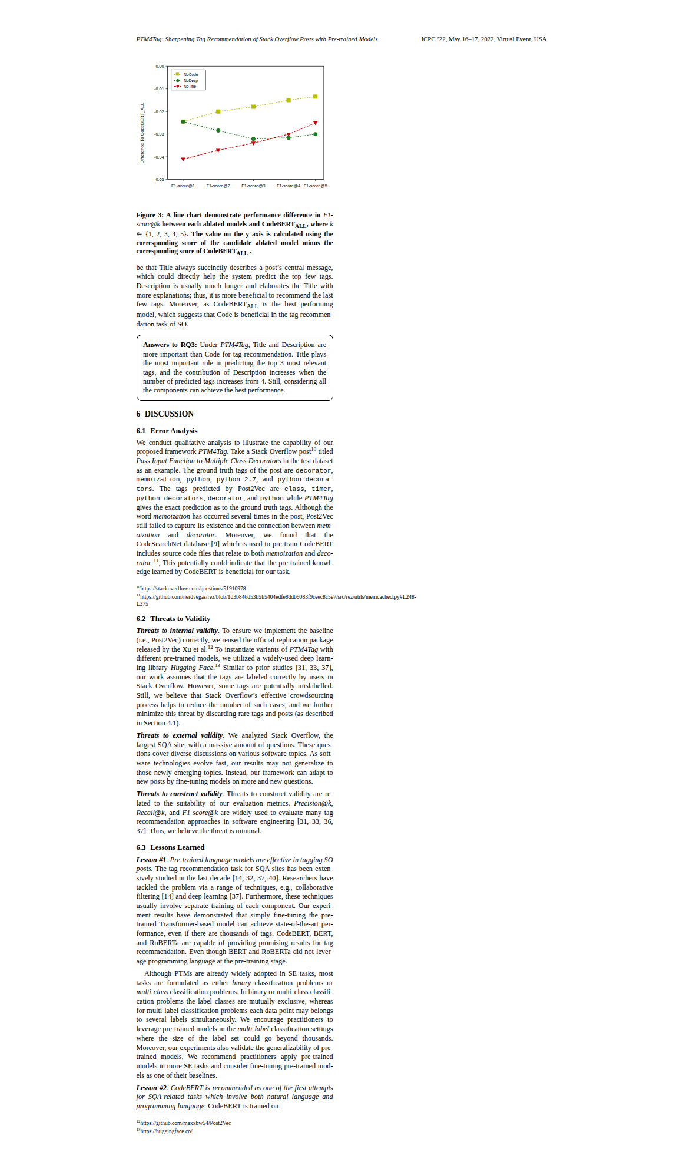PTM4Tag: Sharpening Tag Recommendation of Stack Overflow Posts with Pre-trained Models
ICPC ’22, May 16–17, 2022, Virtual Event, USA
Difference To CodeBERT_ALL 0.00 -0.01 -0.02 -0.03 -0.04 -0.05 F1-score@1 F1-score@2 F1-score@3 F1-score@4 F1-score@5 NoCode NoDesp NoTitle
Figure 3: A line chart demonstrate performance difference in F1-score@k between each ablated models and CodeBERTALL, where k ∈ {1, 2, 3, 4, 5}. The value on the y axis is calculated using the corresponding score of the candidate ablated model minus the corresponding score of CodeBERTALL .
be that Title always succinctly describes a post’s central message, which could directly help the system predict the top few tags. Description is usually much longer and elaborates the Title with more explanations; thus, it is more beneficial to recommend the last few tags. Moreover, as CodeBERTALL is the best performing model, which suggests that Code is beneficial in the tag recommendation task of SO.
Answers to RQ3: Under PTM4Tag, Title and Description are more important than Code for tag recommendation. Title plays the most important role in predicting the top 3 most relevant tags, and the contribution of Description increases when the number of predicted tags increases from 4. Still, considering all the components can achieve the best performance.
6 DISCUSSION
6.1 Error Analysis
We conduct qualitative analysis to illustrate the capability of our proposed framework PTM4Tag. Take a Stack Overflow post10 titled Pass Input Function to Multiple Class Decorators in the test dataset as an example. The ground truth tags of the post are decorator, memoization, python, python-2.7, and python-decorators. The tags predicted by Post2Vec are class, timer, python-decorators, decorator, and python while PTM4Tag gives the exact prediction as to the ground truth tags. Although the word memoization has occurred several times in the post, Post2Vec still failed to capture its existence and the connection between memoization and decorator. Moreover, we found that the CodeSearchNet database [9] which is used to pre-train CodeBERT includes source code files that relate to both memoization and decorator 11, This potentially could indicate that the pre-trained knowledge learned by CodeBERT is beneficial for our task.
10https://stackoverflow.com/questions/51910978
11https://github.com/nerdvegas/rez/blob/1d3b846d53b5b5404edfe8ddb9083f9ceec8c5e7/src/rez/utils/memcached.py#L248-L375
6.2 Threats to Validity
Threats to internal validity. To ensure we implement the baseline (i.e., Post2Vec) correctly, we reused the official replication package released by the Xu et al.12 To instantiate variants of PTM4Tag with different pre-trained models, we utilized a widely-used deep learning library Hugging Face.13 Similar to prior studies [31, 33, 37], our work assumes that the tags are labeled correctly by users in Stack Overflow. However, some tags are potentially mislabelled. Still, we believe that Stack Overflow’s effective crowdsourcing process helps to reduce the number of such cases, and we further minimize this threat by discarding rare tags and posts (as described in Section 4.1).
Threats to external validity. We analyzed Stack Overflow, the largest SQA site, with a massive amount of questions. These questions cover diverse discussions on various software topics. As software technologies evolve fast, our results may not generalize to those newly emerging topics. Instead, our framework can adapt to new posts by fine-tuning models on more and new questions.
Threats to construct validity. Threats to construct validity are related to the suitability of our evaluation metrics. Precision@k, Recall@k, and F1-score@k are widely used to evaluate many tag recommendation approaches in software engineering [31, 33, 36, 37]. Thus, we believe the threat is minimal.
6.3 Lessons Learned
Lesson #1. Pre-trained language models are effective in tagging SO posts. The tag recommendation task for SQA sites has been extensively studied in the last decade [14, 32, 37, 40]. Researchers have tackled the problem via a range of techniques, e.g., collaborative filtering [14] and deep learning [37]. Furthermore, these techniques usually involve separate training of each component. Our experiment results have demonstrated that simply fine-tuning the pre-trained Transformer-based model can achieve state-of-the-art performance, even if there are thousands of tags. CodeBERT, BERT, and RoBERTa are capable of providing promising results for tag recommendation. Even though BERT and RoBERTa did not leverage programming language at the pre-training stage.
Although PTMs are already widely adopted in SE tasks, most tasks are formulated as either binary classification problems or multi-class classification problems. In binary or multi-class classification problems the label classes are mutually exclusive, whereas for multi-label classification problems each data point may belongs to several labels simultaneously. We encourage practitioners to leverage pre-trained models in the multi-label classification settings where the size of the label set could go beyond thousands. Moreover, our experiments also validate the generalizability of pre-trained models. We recommend practitioners apply pre-trained models in more SE tasks and consider fine-tuning pre-trained models as one of their baselines.
Lesson #2. CodeBERT is recommended as one of the first attempts for SQA-related tasks which involve both natural language and programming language. CodeBERT is trained on
12https://github.com/maxxbw54/Post2Vec
13https://huggingface.co/